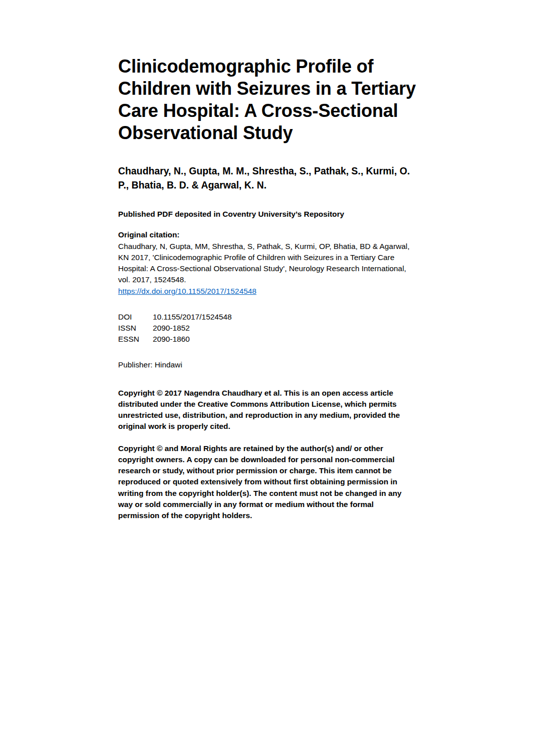Clinicodemographic Profile of Children with Seizures in a Tertiary Care Hospital: A Cross-Sectional Observational Study
Chaudhary, N., Gupta, M. M., Shrestha, S., Pathak, S., Kurmi, O. P., Bhatia, B. D. & Agarwal, K. N.
Published PDF deposited in Coventry University’s Repository
Original citation:
Chaudhary, N, Gupta, MM, Shrestha, S, Pathak, S, Kurmi, OP, Bhatia, BD & Agarwal, KN 2017, 'Clinicodemographic Profile of Children with Seizures in a Tertiary Care Hospital: A Cross-Sectional Observational Study', Neurology Research International, vol. 2017, 1524548.
https://dx.doi.org/10.1155/2017/1524548
| DOI | 10.1155/2017/1524548 |
| ISSN | 2090-1852 |
| ESSN | 2090-1860 |
Publisher: Hindawi
Copyright © 2017 Nagendra Chaudhary et al. This is an open access article distributed under the Creative Commons Attribution License, which permits unrestricted use, distribution, and reproduction in any medium, provided the original work is properly cited.
Copyright © and Moral Rights are retained by the author(s) and/ or other copyright owners. A copy can be downloaded for personal non-commercial research or study, without prior permission or charge. This item cannot be reproduced or quoted extensively from without first obtaining permission in writing from the copyright holder(s). The content must not be changed in any way or sold commercially in any format or medium without the formal permission of the copyright holders.